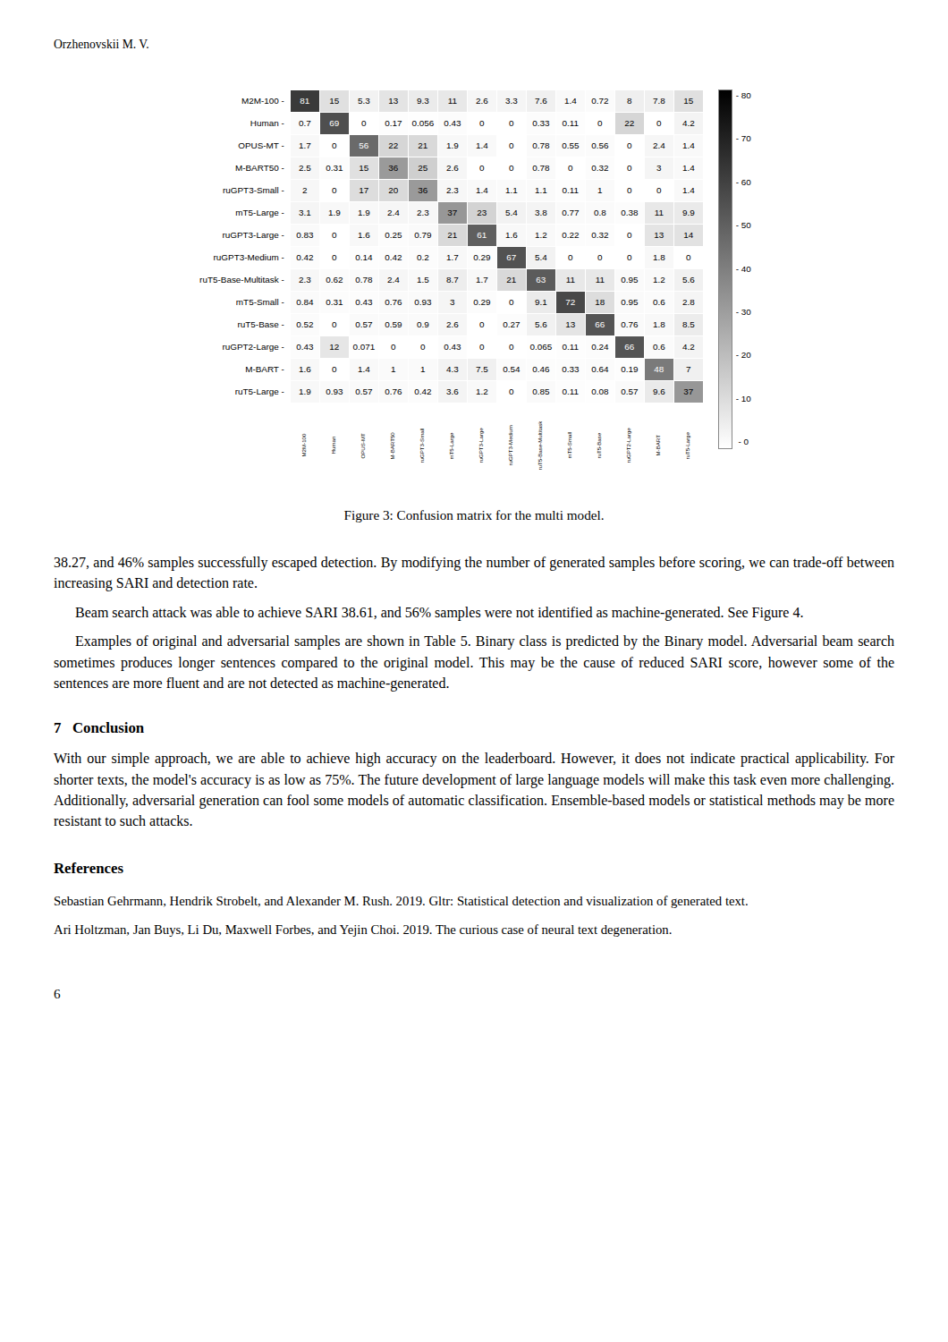Orzhenovskii M. V.
| M2M-100 - | 81 | 15 | 5.3 | 13 | 9.3 | 11 | 2.6 | 3.3 | 7.6 | 1.4 | 0.72 | 8 | 7.8 | 15 |
| Human - | 0.7 | 69 | 0 | 0.17 | 0.056 | 0.43 | 0 | 0 | 0.33 | 0.11 | 0 | 22 | 0 | 4.2 |
| OPUS-MT - | 1.7 | 0 | 56 | 22 | 21 | 1.9 | 1.4 | 0 | 0.78 | 0.55 | 0.56 | 0 | 2.4 | 1.4 |
| M-BART50 - | 2.5 | 0.31 | 15 | 36 | 25 | 2.6 | 0 | 0 | 0.78 | 0 | 0.32 | 0 | 3 | 1.4 |
| ruGPT3-Small - | 2 | 0 | 17 | 20 | 36 | 2.3 | 1.4 | 1.1 | 1.1 | 0.11 | 1 | 0 | 0 | 1.4 |
| mT5-Large - | 3.1 | 1.9 | 1.9 | 2.4 | 2.3 | 37 | 23 | 5.4 | 3.8 | 0.77 | 0.8 | 0.38 | 11 | 9.9 |
| ruGPT3-Large - | 0.83 | 0 | 1.6 | 0.25 | 0.79 | 21 | 61 | 1.6 | 1.2 | 0.22 | 0.32 | 0 | 13 | 14 |
| ruGPT3-Medium - | 0.42 | 0 | 0.14 | 0.42 | 0.2 | 1.7 | 0.29 | 67 | 5.4 | 0 | 0 | 0 | 1.8 | 0 |
| ruT5-Base-Multitask - | 2.3 | 0.62 | 0.78 | 2.4 | 1.5 | 8.7 | 1.7 | 21 | 63 | 11 | 11 | 0.95 | 1.2 | 5.6 |
| mT5-Small - | 0.84 | 0.31 | 0.43 | 0.76 | 0.93 | 3 | 0.29 | 0 | 9.1 | 72 | 18 | 0.95 | 0.6 | 2.8 |
| ruT5-Base - | 0.52 | 0 | 0.57 | 0.59 | 0.9 | 2.6 | 0 | 0.27 | 5.6 | 13 | 66 | 0.76 | 1.8 | 8.5 |
| ruGPT2-Large - | 0.43 | 12 | 0.071 | 0 | 0 | 0.43 | 0 | 0 | 0.065 | 0.11 | 0.24 | 66 | 0.6 | 4.2 |
| M-BART - | 1.6 | 0 | 1.4 | 1 | 1 | 4.3 | 7.5 | 0.54 | 0.46 | 0.33 | 0.64 | 0.19 | 48 | 7 |
| ruT5-Large - | 1.9 | 0.93 | 0.57 | 0.76 | 0.42 | 3.6 | 1.2 | 0 | 0.85 | 0.11 | 0.08 | 0.57 | 9.6 | 37 |
| | M2M-100 | Human | OPUS-MT | M-BART50 | ruGPT3-Small | mT5-Large | ruGPT3-Large | ruGPT3-Medium | ruT5-Base-Multitask | mT5-Small | ruT5-Base | ruGPT2-Large | M-BART | ruT5-Large |
- 80
- 70
- 60
- 50
- 40
- 30
- 20
- 10
- 0
Figure 3: Confusion matrix for the multi model.
38.27, and 46% samples successfully escaped detection. By modifying the number of generated samples before scoring, we can trade-off between increasing SARI and detection rate.
Beam search attack was able to achieve SARI 38.61, and 56% samples were not identified as machine-generated. See Figure 4.
Examples of original and adversarial samples are shown in Table 5. Binary class is predicted by the Binary model. Adversarial beam search sometimes produces longer sentences compared to the original model. This may be the cause of reduced SARI score, however some of the sentences are more fluent and are not detected as machine-generated.
7 Conclusion
With our simple approach, we are able to achieve high accuracy on the leaderboard. However, it does not indicate practical applicability. For shorter texts, the model's accuracy is as low as 75%. The future development of large language models will make this task even more challenging. Additionally, adversarial generation can fool some models of automatic classification. Ensemble-based models or statistical methods may be more resistant to such attacks.
References
Sebastian Gehrmann, Hendrik Strobelt, and Alexander M. Rush. 2019. Gltr: Statistical detection and visualization of generated text.
Ari Holtzman, Jan Buys, Li Du, Maxwell Forbes, and Yejin Choi. 2019. The curious case of neural text degeneration.
6